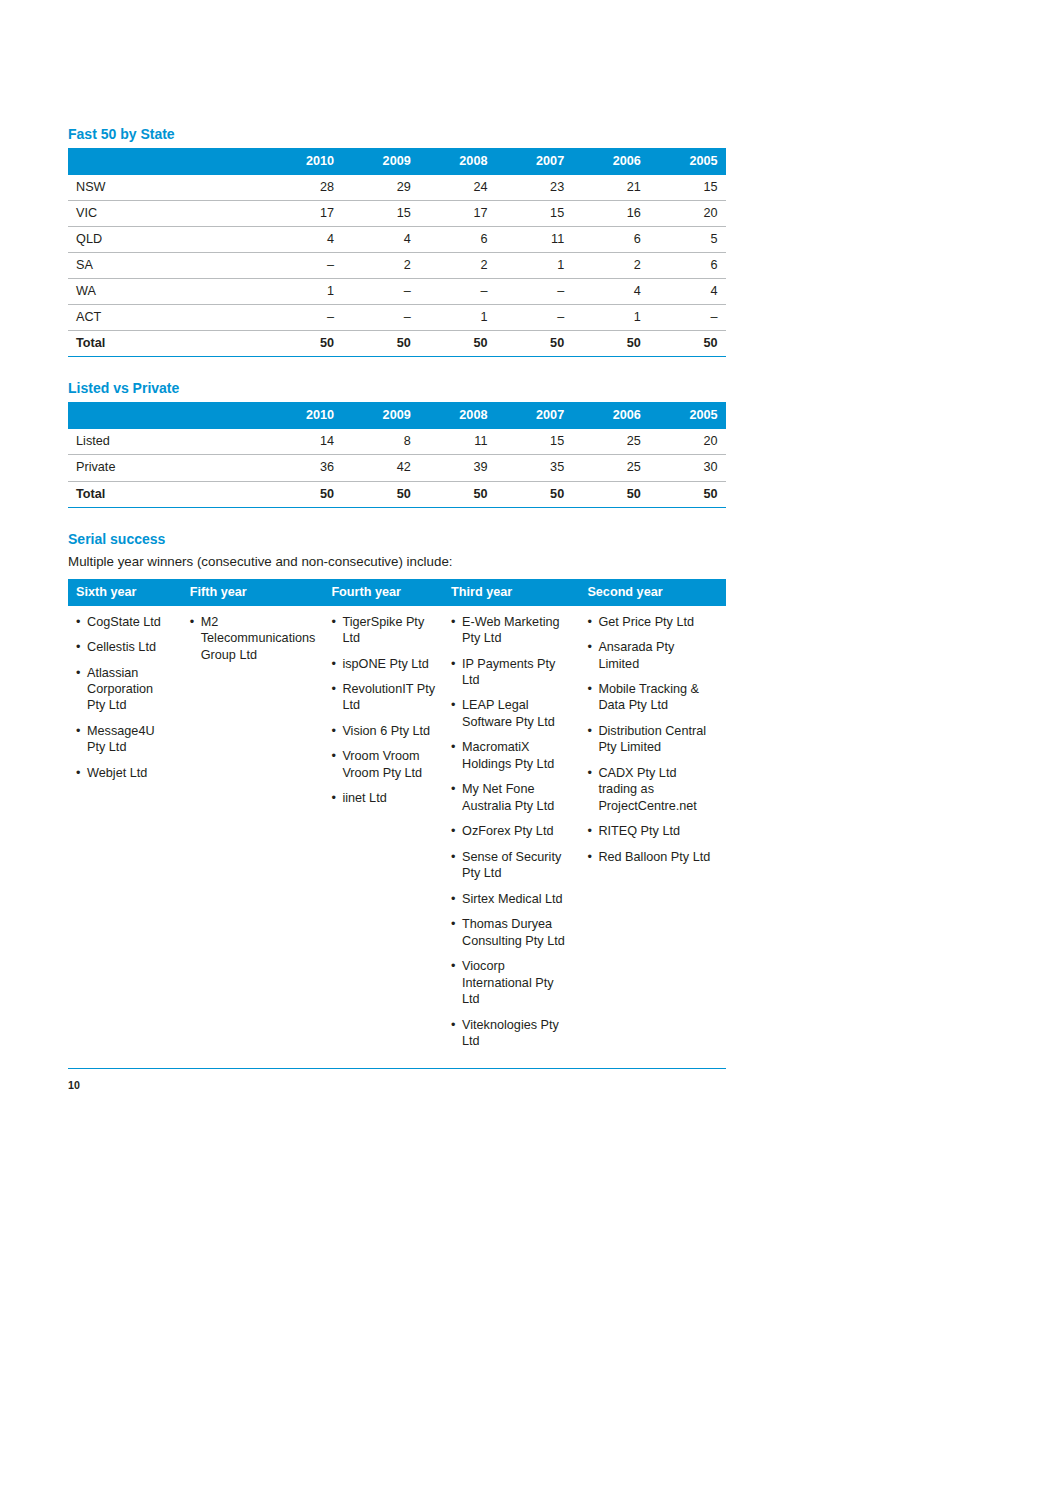Fast 50 by State
| | 2010 | 2009 | 2008 | 2007 | 2006 | 2005 |
| --- | --- | --- | --- | --- | --- | --- |
| NSW | 28 | 29 | 24 | 23 | 21 | 15 |
| VIC | 17 | 15 | 17 | 15 | 16 | 20 |
| QLD | 4 | 4 | 6 | 11 | 6 | 5 |
| SA | – | 2 | 2 | 1 | 2 | 6 |
| WA | 1 | – | – | – | 4 | 4 |
| ACT | – | – | 1 | – | 1 | – |
| Total | 50 | 50 | 50 | 50 | 50 | 50 |
Listed vs Private
| | 2010 | 2009 | 2008 | 2007 | 2006 | 2005 |
| --- | --- | --- | --- | --- | --- | --- |
| Listed | 14 | 8 | 11 | 15 | 25 | 20 |
| Private | 36 | 42 | 39 | 35 | 25 | 30 |
| Total | 50 | 50 | 50 | 50 | 50 | 50 |
Serial success
Multiple year winners (consecutive and non-consecutive) include:
| Sixth year | Fifth year | Fourth year | Third year | Second year |
| --- | --- | --- | --- | --- |
| CogState Ltd Cellestis Ltd Atlassian Corporation Pty Ltd Message4U Pty Ltd Webjet Ltd | M2 Telecommunications Group Ltd | TigerSpike Pty Ltd ispONE Pty Ltd RevolutionIT Pty Ltd Vision 6 Pty Ltd Vroom Vroom Vroom Pty Ltd iinet Ltd | E-Web Marketing Pty Ltd IP Payments Pty Ltd LEAP Legal Software Pty Ltd MacromatiX Holdings Pty Ltd My Net Fone Australia Pty Ltd OzForex Pty Ltd Sense of Security Pty Ltd Sirtex Medical Ltd Thomas Duryea Consulting Pty Ltd Viocorp International Pty Ltd Viteknologies Pty Ltd | Get Price Pty Ltd Ansarada Pty Limited Mobile Tracking & Data Pty Ltd Distribution Central Pty Limited CADX Pty Ltd trading as ProjectCentre.net RITEQ Pty Ltd Red Balloon Pty Ltd |
10